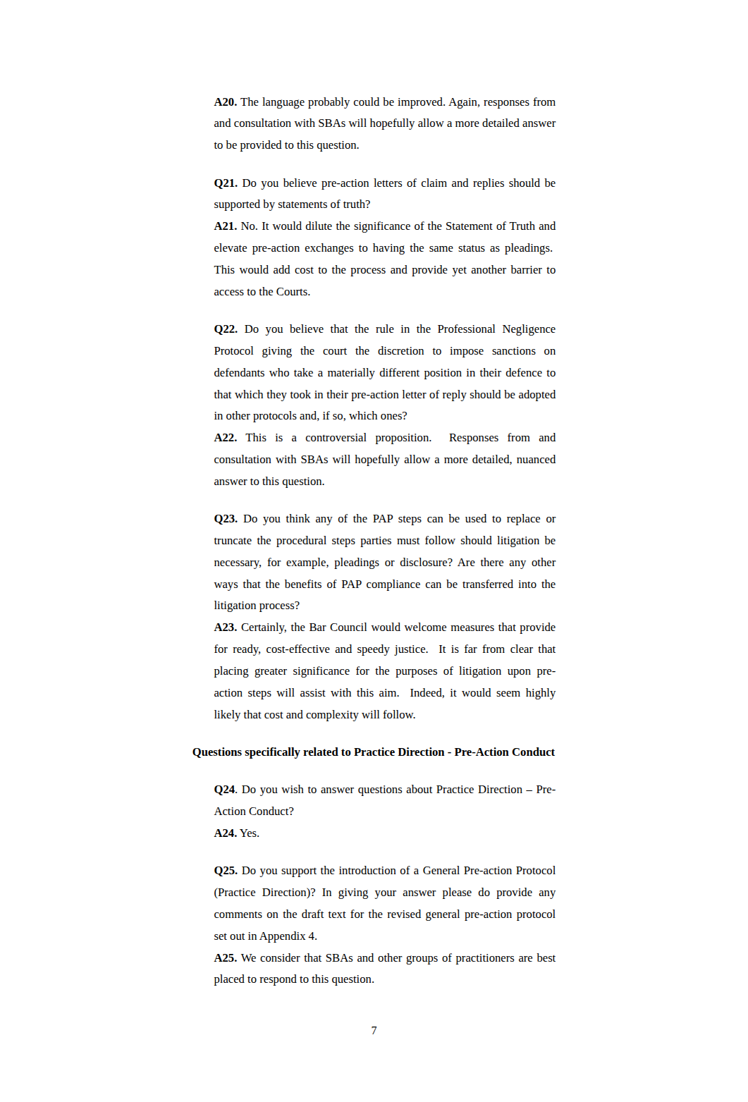A20. The language probably could be improved. Again, responses from and consultation with SBAs will hopefully allow a more detailed answer to be provided to this question.
Q21. Do you believe pre-action letters of claim and replies should be supported by statements of truth?
A21. No. It would dilute the significance of the Statement of Truth and elevate pre-action exchanges to having the same status as pleadings. This would add cost to the process and provide yet another barrier to access to the Courts.
Q22. Do you believe that the rule in the Professional Negligence Protocol giving the court the discretion to impose sanctions on defendants who take a materially different position in their defence to that which they took in their pre-action letter of reply should be adopted in other protocols and, if so, which ones?
A22. This is a controversial proposition. Responses from and consultation with SBAs will hopefully allow a more detailed, nuanced answer to this question.
Q23. Do you think any of the PAP steps can be used to replace or truncate the procedural steps parties must follow should litigation be necessary, for example, pleadings or disclosure? Are there any other ways that the benefits of PAP compliance can be transferred into the litigation process?
A23. Certainly, the Bar Council would welcome measures that provide for ready, cost-effective and speedy justice. It is far from clear that placing greater significance for the purposes of litigation upon pre-action steps will assist with this aim. Indeed, it would seem highly likely that cost and complexity will follow.
Questions specifically related to Practice Direction - Pre-Action Conduct
Q24. Do you wish to answer questions about Practice Direction – Pre-Action Conduct?
A24. Yes.
Q25. Do you support the introduction of a General Pre-action Protocol (Practice Direction)? In giving your answer please do provide any comments on the draft text for the revised general pre-action protocol set out in Appendix 4.
A25. We consider that SBAs and other groups of practitioners are best placed to respond to this question.
7